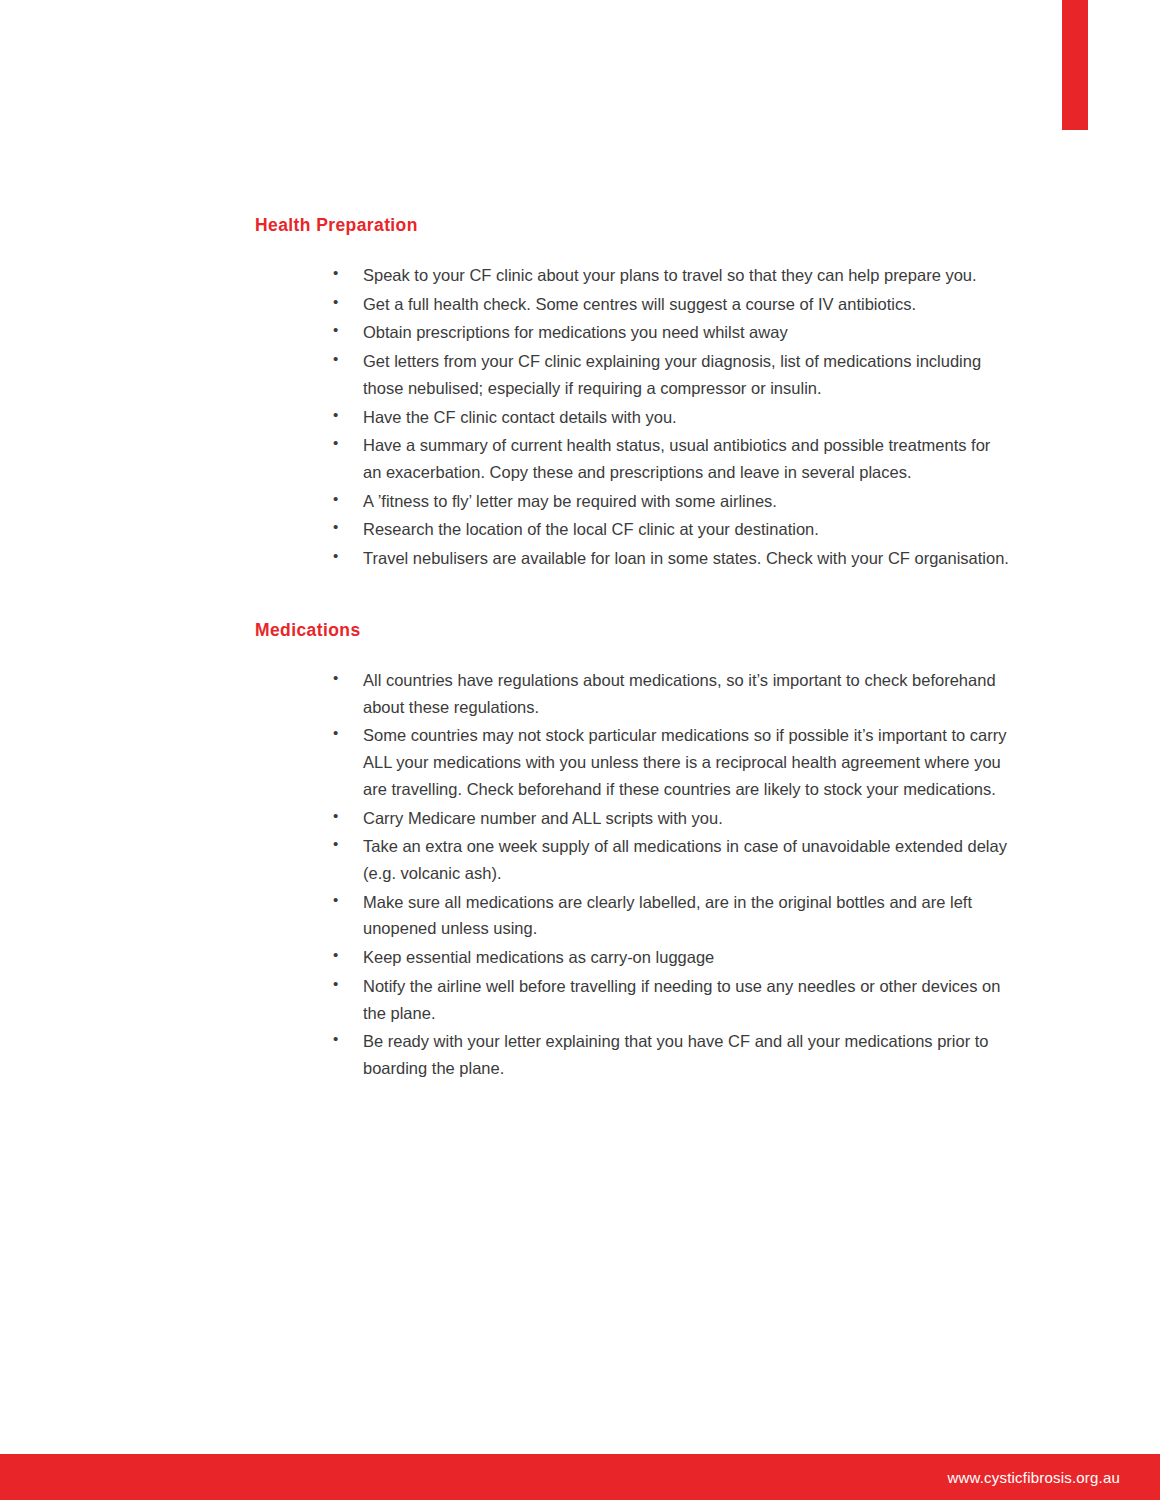Health Preparation
Speak to your CF clinic about your plans to travel so that they can help prepare you.
Get a full health check. Some centres will suggest a course of IV antibiotics.
Obtain prescriptions for medications you need whilst away
Get letters from your CF clinic explaining your diagnosis, list of medications including those nebulised; especially if requiring a compressor or insulin.
Have the CF clinic contact details with you.
Have a summary of current health status, usual antibiotics and possible treatments for an exacerbation. Copy these and prescriptions and leave in several places.
A ’fitness to fly’ letter may be required with some airlines.
Research the location of the local CF clinic at your destination.
Travel nebulisers are available for loan in some states. Check with your CF organisation.
Medications
All countries have regulations about medications, so it’s important to check beforehand about these regulations.
Some countries may not stock particular medications so if possible it’s important to carry ALL your medications with you unless there is a reciprocal health agreement where you are travelling. Check beforehand if these countries are likely to stock your medications.
Carry Medicare number and ALL scripts with you.
Take an extra one week supply of all medications in case of unavoidable extended delay (e.g. volcanic ash).
Make sure all medications are clearly labelled, are in the original bottles and are left unopened unless using.
Keep essential medications as carry-on luggage
Notify the airline well before travelling if needing to use any needles or other devices on the plane.
Be ready with your letter explaining that you have CF and all your medications prior to boarding the plane.
www.cysticfibrosis.org.au